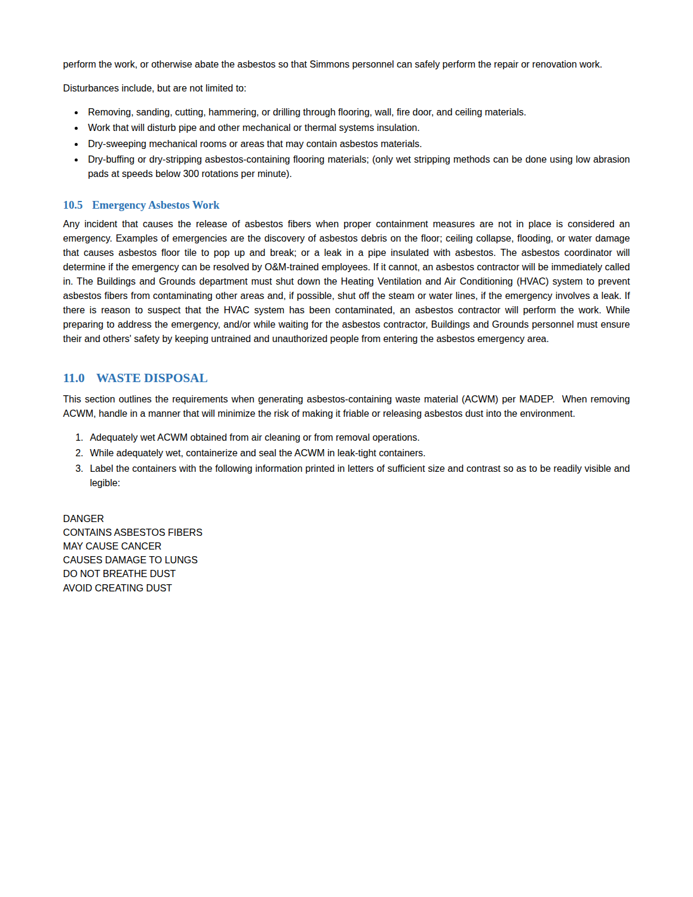perform the work, or otherwise abate the asbestos so that Simmons personnel can safely perform the repair or renovation work.
Disturbances include, but are not limited to:
Removing, sanding, cutting, hammering, or drilling through flooring, wall, fire door, and ceiling materials.
Work that will disturb pipe and other mechanical or thermal systems insulation.
Dry-sweeping mechanical rooms or areas that may contain asbestos materials.
Dry-buffing or dry-stripping asbestos-containing flooring materials; (only wet stripping methods can be done using low abrasion pads at speeds below 300 rotations per minute).
10.5 Emergency Asbestos Work
Any incident that causes the release of asbestos fibers when proper containment measures are not in place is considered an emergency. Examples of emergencies are the discovery of asbestos debris on the floor; ceiling collapse, flooding, or water damage that causes asbestos floor tile to pop up and break; or a leak in a pipe insulated with asbestos. The asbestos coordinator will determine if the emergency can be resolved by O&M-trained employees. If it cannot, an asbestos contractor will be immediately called in. The Buildings and Grounds department must shut down the Heating Ventilation and Air Conditioning (HVAC) system to prevent asbestos fibers from contaminating other areas and, if possible, shut off the steam or water lines, if the emergency involves a leak. If there is reason to suspect that the HVAC system has been contaminated, an asbestos contractor will perform the work. While preparing to address the emergency, and/or while waiting for the asbestos contractor, Buildings and Grounds personnel must ensure their and others' safety by keeping untrained and unauthorized people from entering the asbestos emergency area.
11.0 WASTE DISPOSAL
This section outlines the requirements when generating asbestos-containing waste material (ACWM) per MADEP. When removing ACWM, handle in a manner that will minimize the risk of making it friable or releasing asbestos dust into the environment.
Adequately wet ACWM obtained from air cleaning or from removal operations.
While adequately wet, containerize and seal the ACWM in leak-tight containers.
Label the containers with the following information printed in letters of sufficient size and contrast so as to be readily visible and legible:
DANGER
CONTAINS ASBESTOS FIBERS
MAY CAUSE CANCER
CAUSES DAMAGE TO LUNGS
DO NOT BREATHE DUST
AVOID CREATING DUST